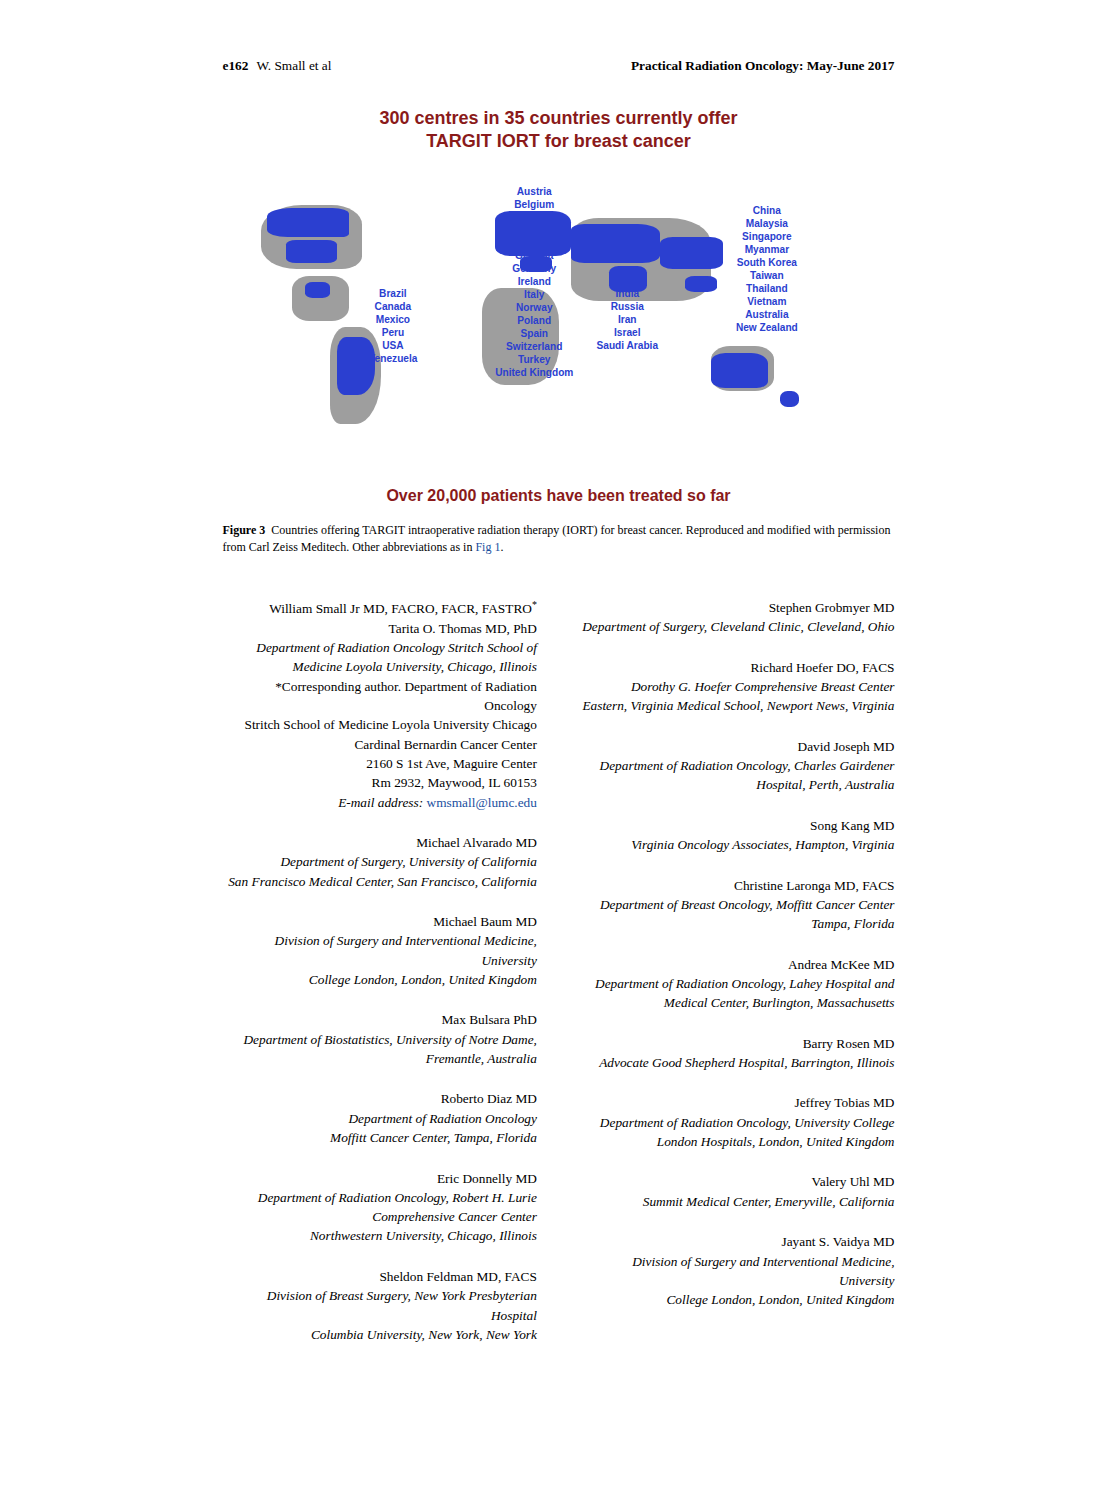e162 W. Small et al
Practical Radiation Oncology: May-June 2017
300 centres in 35 countries currently offer
TARGIT IORT for breast cancer
Austria
Belgium
Bulgaria
Denmark
France
Georgia
Germany
Ireland
Italy
Norway
Poland
Spain
Switzerland
Turkey
United Kingdom
Brazil
Canada
Mexico
Peru
USA
Venezuela
India
Russia
Iran
Israel
Saudi Arabia
China
Malaysia
Singapore
Myanmar
South Korea
Taiwan
Thailand
Vietnam
Australia
New Zealand
Over 20,000 patients have been treated so far
Figure 3 Countries offering TARGIT intraoperative radiation therapy (IORT) for breast cancer. Reproduced and modified with permission from Carl Zeiss Meditech. Other abbreviations as in Fig 1.
William Small Jr MD, FACRO, FACR, FASTRO*
Tarita O. Thomas MD, PhD
Department of Radiation Oncology Stritch School of
Medicine Loyola University, Chicago, Illinois
*Corresponding author. Department of Radiation Oncology
Stritch School of Medicine Loyola University Chicago
Cardinal Bernardin Cancer Center
2160 S 1st Ave, Maguire Center
Rm 2932, Maywood, IL 60153
E-mail address: wmsmall@lumc.edu
Michael Alvarado MD
Department of Surgery, University of California
San Francisco Medical Center, San Francisco, California
Michael Baum MD
Division of Surgery and Interventional Medicine, University
College London, London, United Kingdom
Max Bulsara PhD
Department of Biostatistics, University of Notre Dame,
Fremantle, Australia
Roberto Diaz MD
Department of Radiation Oncology
Moffitt Cancer Center, Tampa, Florida
Eric Donnelly MD
Department of Radiation Oncology, Robert H. Lurie
Comprehensive Cancer Center
Northwestern University, Chicago, Illinois
Sheldon Feldman MD, FACS
Division of Breast Surgery, New York Presbyterian Hospital
Columbia University, New York, New York
Stephen Grobmyer MD
Department of Surgery, Cleveland Clinic, Cleveland, Ohio
Richard Hoefer DO, FACS
Dorothy G. Hoefer Comprehensive Breast Center
Eastern, Virginia Medical School, Newport News, Virginia
David Joseph MD
Department of Radiation Oncology, Charles Gairdener
Hospital, Perth, Australia
Song Kang MD
Virginia Oncology Associates, Hampton, Virginia
Christine Laronga MD, FACS
Department of Breast Oncology, Moffitt Cancer Center
Tampa, Florida
Andrea McKee MD
Department of Radiation Oncology, Lahey Hospital and
Medical Center, Burlington, Massachusetts
Barry Rosen MD
Advocate Good Shepherd Hospital, Barrington, Illinois
Jeffrey Tobias MD
Department of Radiation Oncology, University College
London Hospitals, London, United Kingdom
Valery Uhl MD
Summit Medical Center, Emeryville, California
Jayant S. Vaidya MD
Division of Surgery and Interventional Medicine, University
College London, London, United Kingdom